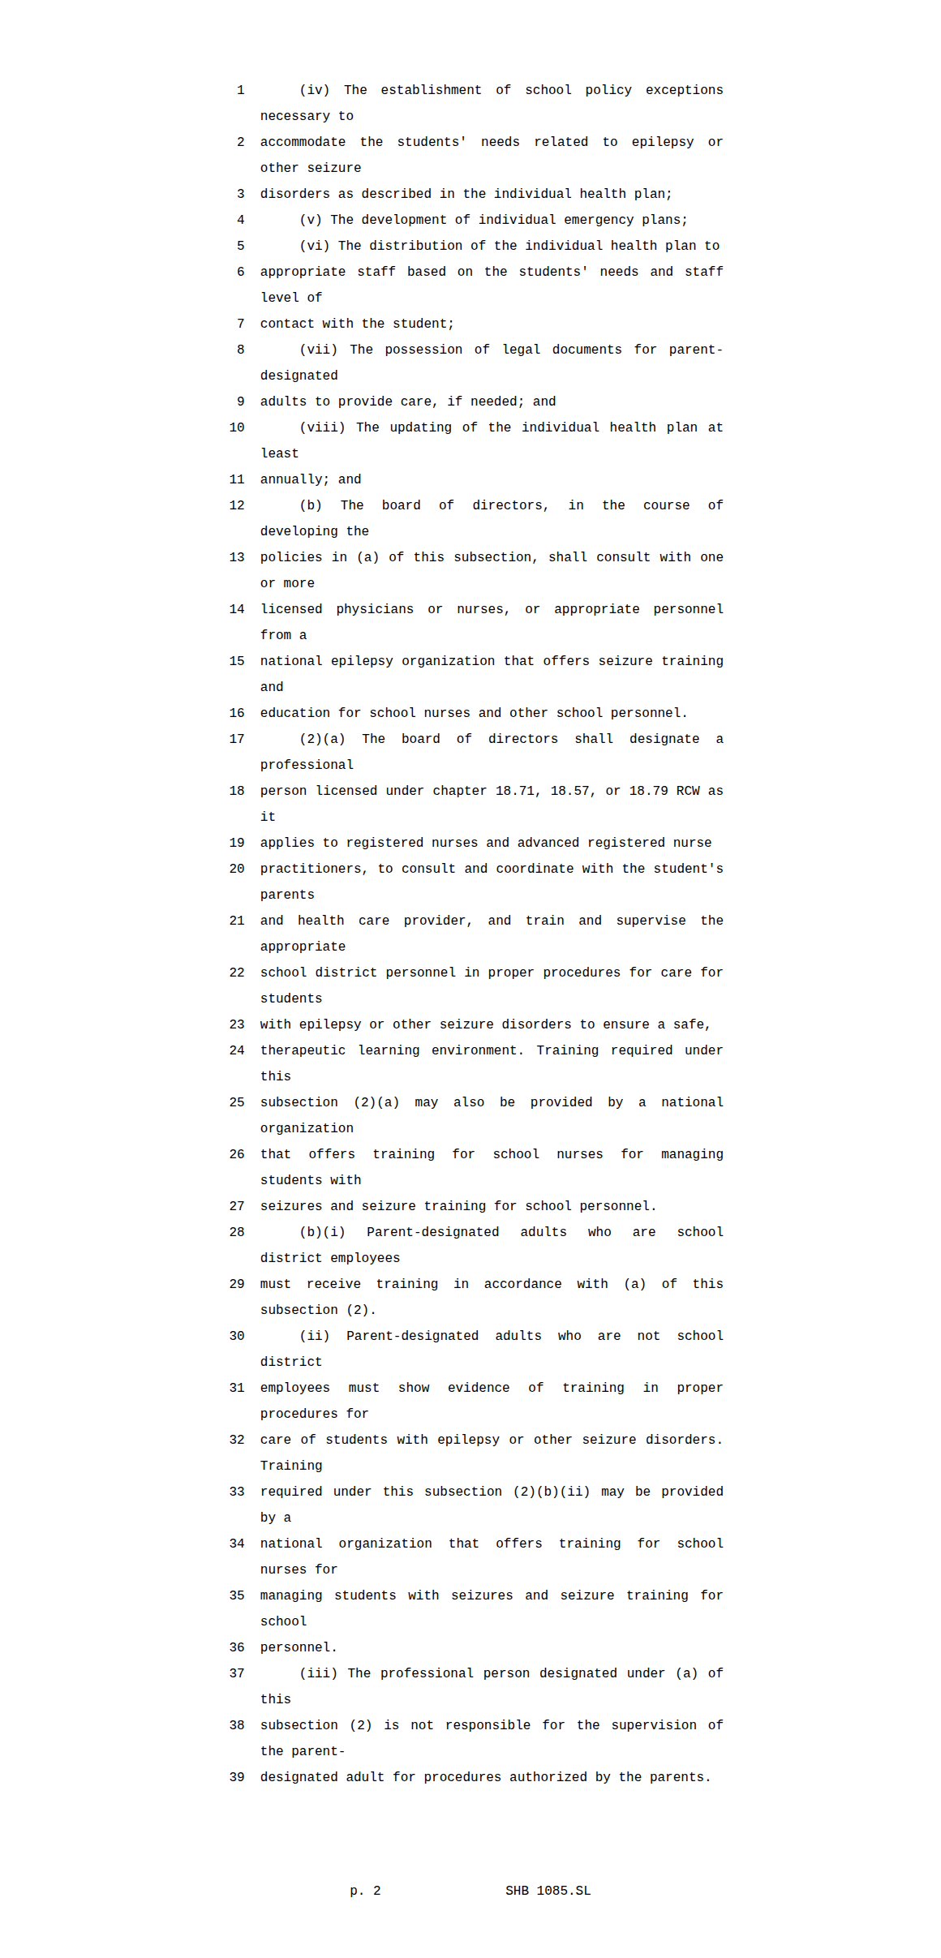(iv) The establishment of school policy exceptions necessary to
accommodate the students' needs related to epilepsy or other seizure
disorders as described in the individual health plan;
(v) The development of individual emergency plans;
(vi) The distribution of the individual health plan to
appropriate staff based on the students' needs and staff level of
contact with the student;
(vii) The possession of legal documents for parent-designated
adults to provide care, if needed; and
(viii) The updating of the individual health plan at least
annually; and
(b) The board of directors, in the course of developing the
policies in (a) of this subsection, shall consult with one or more
licensed physicians or nurses, or appropriate personnel from a
national epilepsy organization that offers seizure training and
education for school nurses and other school personnel.
(2)(a) The board of directors shall designate a professional
person licensed under chapter 18.71, 18.57, or 18.79 RCW as it
applies to registered nurses and advanced registered nurse
practitioners, to consult and coordinate with the student's parents
and health care provider, and train and supervise the appropriate
school district personnel in proper procedures for care for students
with epilepsy or other seizure disorders to ensure a safe,
therapeutic learning environment. Training required under this
subsection (2)(a) may also be provided by a national organization
that offers training for school nurses for managing students with
seizures and seizure training for school personnel.
(b)(i) Parent-designated adults who are school district employees
must receive training in accordance with (a) of this subsection (2).
(ii) Parent-designated adults who are not school district
employees must show evidence of training in proper procedures for
care of students with epilepsy or other seizure disorders. Training
required under this subsection (2)(b)(ii) may be provided by a
national organization that offers training for school nurses for
managing students with seizures and seizure training for school
personnel.
(iii) The professional person designated under (a) of this
subsection (2) is not responsible for the supervision of the parent-
designated adult for procedures authorized by the parents.
p. 2 SHB 1085.SL